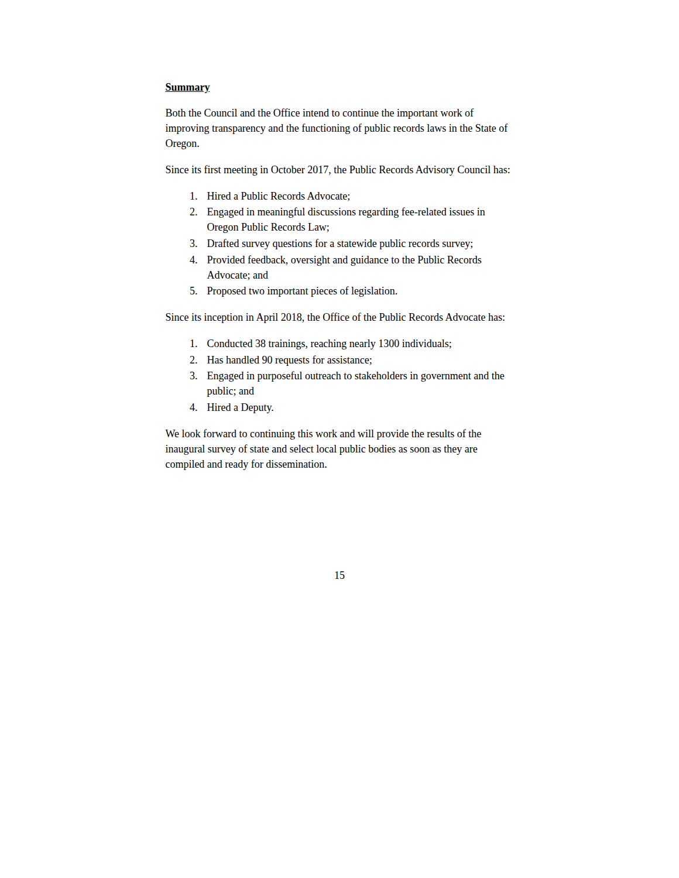Summary
Both the Council and the Office intend to continue the important work of improving transparency and the functioning of public records laws in the State of Oregon.
Since its first meeting in October 2017, the Public Records Advisory Council has:
Hired a Public Records Advocate;
Engaged in meaningful discussions regarding fee-related issues in Oregon Public Records Law;
Drafted survey questions for a statewide public records survey;
Provided feedback, oversight and guidance to the Public Records Advocate; and
Proposed two important pieces of legislation.
Since its inception in April 2018, the Office of the Public Records Advocate has:
Conducted 38 trainings, reaching nearly 1300 individuals;
Has handled 90 requests for assistance;
Engaged in purposeful outreach to stakeholders in government and the public; and
Hired a Deputy.
We look forward to continuing this work and will provide the results of the inaugural survey of state and select local public bodies as soon as they are compiled and ready for dissemination.
15